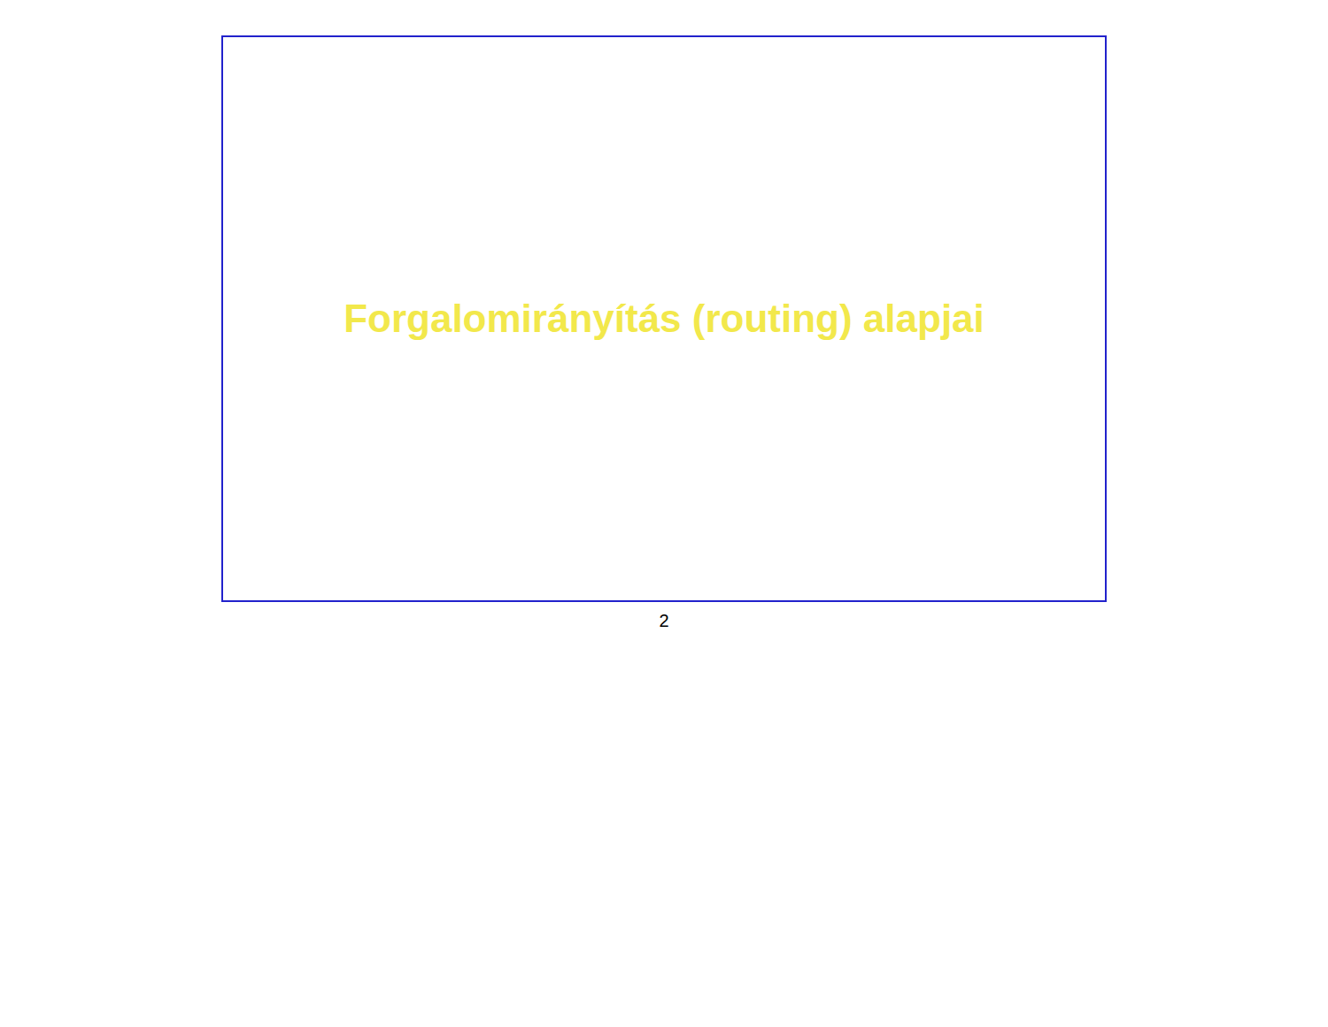Forgalomirányítás (routing) alapjai
2